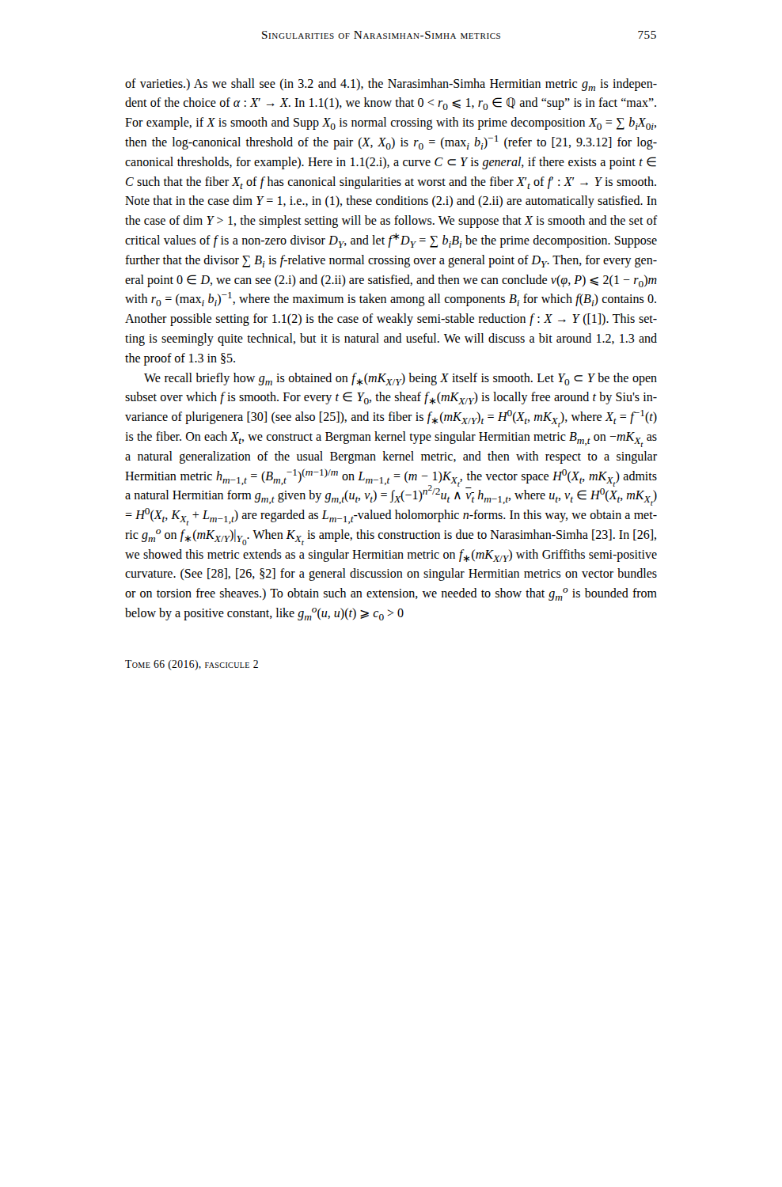Singularities of Narasimhan-Simha metrics 755
of varieties.) As we shall see (in 3.2 and 4.1), the Narasimhan-Simha Hermitian metric gm is independent of the choice of α : X′ → X. In 1.1(1), we know that 0 < r0 ⩽ 1, r0 ∈ ℚ and “sup” is in fact “max”. For example, if X is smooth and Supp X0 is normal crossing with its prime decomposition X0 = ∑ biX0i, then the log-canonical threshold of the pair (X, X0) is r0 = (maxi bi)−1 (refer to [21, 9.3.12] for log-canonical thresholds, for example). Here in 1.1(2.i), a curve C ⊂ Y is general, if there exists a point t ∈ C such that the fiber Xt of f has canonical singularities at worst and the fiber X′t of f′ : X′ → Y is smooth. Note that in the case dim Y = 1, i.e., in (1), these conditions (2.i) and (2.ii) are automatically satisfied. In the case of dim Y > 1, the simplest setting will be as follows. We suppose that X is smooth and the set of critical values of f is a non-zero divisor DY, and let f∗DY = ∑ biBi be the prime decomposition. Suppose further that the divisor ∑ Bi is f-relative normal crossing over a general point of DY. Then, for every general point 0 ∈ D, we can see (2.i) and (2.ii) are satisfied, and then we can conclude ν(φ, P) ⩽ 2(1 − r0)m with r0 = (maxi bi)−1, where the maximum is taken among all components Bi for which f(Bi) contains 0. Another possible setting for 1.1(2) is the case of weakly semi-stable reduction f : X → Y ([1]). This setting is seemingly quite technical, but it is natural and useful. We will discuss a bit around 1.2, 1.3 and the proof of 1.3 in §5.
We recall briefly how gm is obtained on f∗(mKX/Y) being X itself is smooth. Let Y0 ⊂ Y be the open subset over which f is smooth. For every t ∈ Y0, the sheaf f∗(mKX/Y) is locally free around t by Siu's invariance of plurigenera [30] (see also [25]), and its fiber is f∗(mKX/Y)t = H0(Xt, mKXt), where Xt = f−1(t) is the fiber. On each Xt, we construct a Bergman kernel type singular Hermitian metric Bm,t on −mKXt as a natural generalization of the usual Bergman kernel metric, and then with respect to a singular Hermitian metric hm−1,t = (Bm,t−1)(m−1)/m on Lm−1,t = (m − 1)KXt, the vector space H0(Xt, mKXt) admits a natural Hermitian form gm,t given by gm,t(ut, vt) = ∫X(−1)n2/2ut ∧ vt hm−1,t, where ut, vt ∈ H0(Xt, mKXt) = H0(Xt, KXt + Lm−1,t) are regarded as Lm−1,t-valued holomorphic n-forms. In this way, we obtain a metric gmo on f∗(mKX/Y)|Y0. When KXt is ample, this construction is due to Narasimhan-Simha [23]. In [26], we showed this metric extends as a singular Hermitian metric on f∗(mKX/Y) with Griffiths semi-positive curvature. (See [28], [26, §2] for a general discussion on singular Hermitian metrics on vector bundles or on torsion free sheaves.) To obtain such an extension, we needed to show that gmo is bounded from below by a positive constant, like gmo(u, u)(t) ⩾ c0 > 0
Tome 66 (2016), fascicule 2